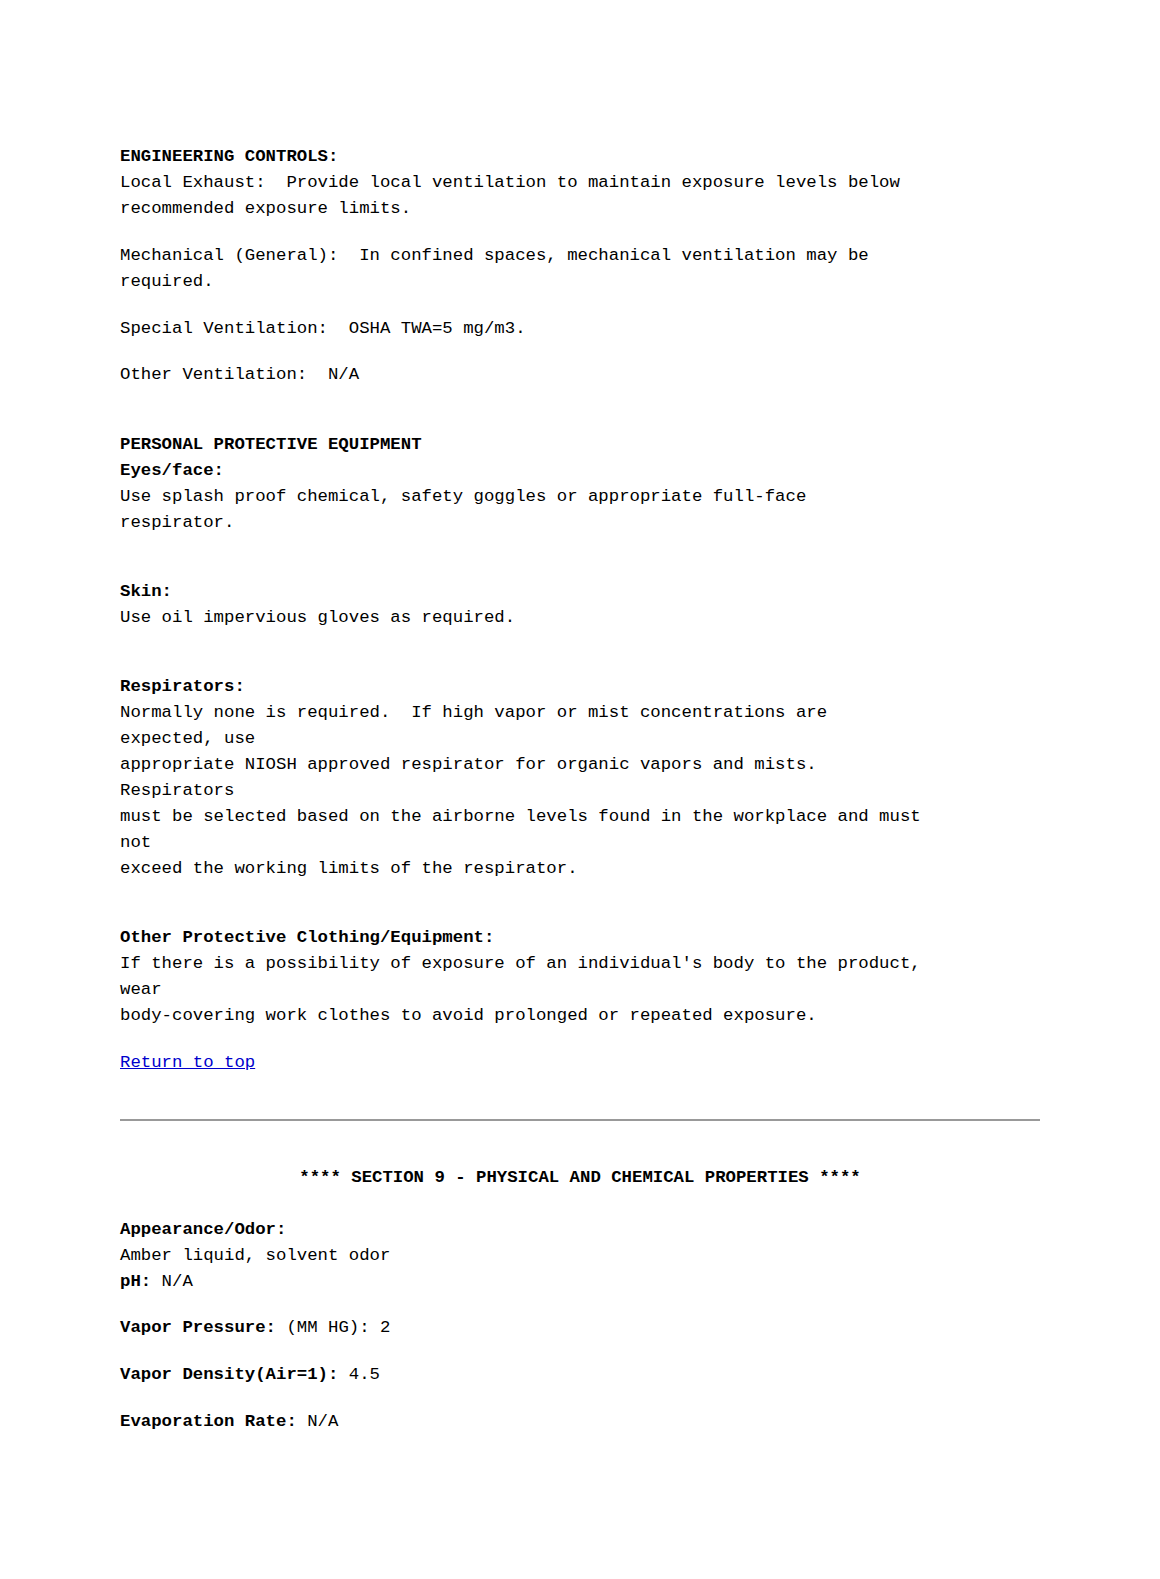ENGINEERING CONTROLS:
Local Exhaust: Provide local ventilation to maintain exposure levels below
recommended exposure limits.
Mechanical (General): In confined spaces, mechanical ventilation may be
required.
Special Ventilation: OSHA TWA=5 mg/m3.
Other Ventilation: N/A
PERSONAL PROTECTIVE EQUIPMENT
Eyes/face:
Use splash proof chemical, safety goggles or appropriate full-face
respirator.
Skin:
Use oil impervious gloves as required.
Respirators:
Normally none is required. If high vapor or mist concentrations are
expected, use
appropriate NIOSH approved respirator for organic vapors and mists.
Respirators
must be selected based on the airborne levels found in the workplace and must
not
exceed the working limits of the respirator.
Other Protective Clothing/Equipment:
If there is a possibility of exposure of an individual's body to the product,
wear
body-covering work clothes to avoid prolonged or repeated exposure.
Return to top
**** SECTION 9 - PHYSICAL AND CHEMICAL PROPERTIES ****
Appearance/Odor:
Amber liquid, solvent odor
pH: N/A
Vapor Pressure: (MM HG): 2
Vapor Density(Air=1): 4.5
Evaporation Rate: N/A